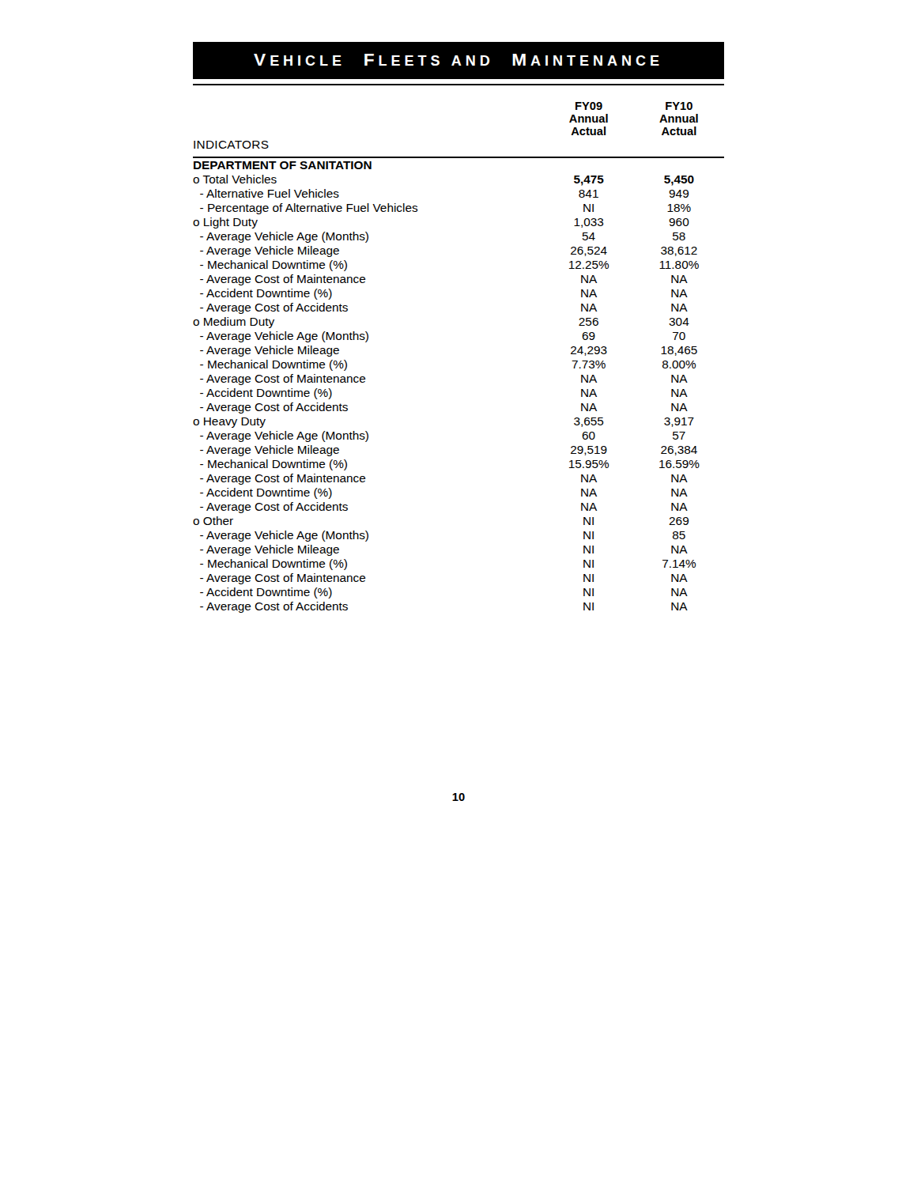VEHICLE FLEETS AND MAINTENANCE
| | FY09 Annual Actual | FY10 Annual Actual |
| --- | --- | --- |
| INDICATORS | | |
| DEPARTMENT OF SANITATION | | |
| o Total Vehicles | 5,475 | 5,450 |
| - Alternative Fuel Vehicles | 841 | 949 |
| - Percentage of Alternative Fuel Vehicles | NI | 18% |
| o Light Duty | 1,033 | 960 |
| - Average Vehicle Age (Months) | 54 | 58 |
| - Average Vehicle Mileage | 26,524 | 38,612 |
| - Mechanical Downtime (%) | 12.25% | 11.80% |
| - Average Cost of Maintenance | NA | NA |
| - Accident Downtime (%) | NA | NA |
| - Average Cost of Accidents | NA | NA |
| o Medium Duty | 256 | 304 |
| - Average Vehicle Age (Months) | 69 | 70 |
| - Average Vehicle Mileage | 24,293 | 18,465 |
| - Mechanical Downtime (%) | 7.73% | 8.00% |
| - Average Cost of Maintenance | NA | NA |
| - Accident Downtime (%) | NA | NA |
| - Average Cost of Accidents | NA | NA |
| o Heavy Duty | 3,655 | 3,917 |
| - Average Vehicle Age (Months) | 60 | 57 |
| - Average Vehicle Mileage | 29,519 | 26,384 |
| - Mechanical Downtime (%) | 15.95% | 16.59% |
| - Average Cost of Maintenance | NA | NA |
| - Accident Downtime (%) | NA | NA |
| - Average Cost of Accidents | NA | NA |
| o Other | NI | 269 |
| - Average Vehicle Age (Months) | NI | 85 |
| - Average Vehicle Mileage | NI | NA |
| - Mechanical Downtime (%) | NI | 7.14% |
| - Average Cost of Maintenance | NI | NA |
| - Accident Downtime (%) | NI | NA |
| - Average Cost of Accidents | NI | NA |
10